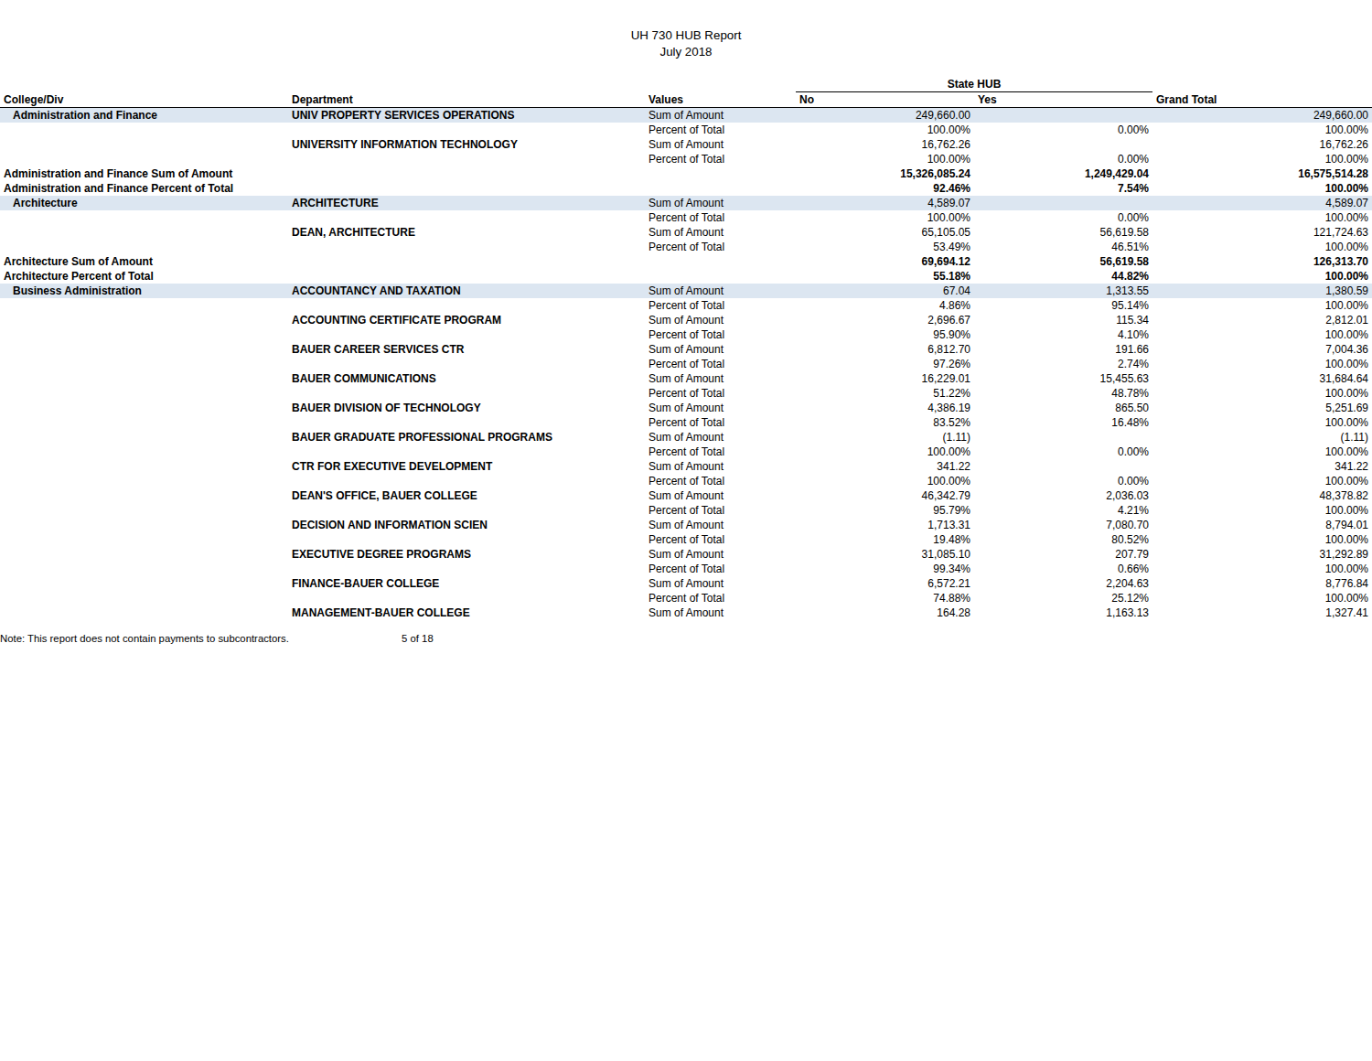UH 730 HUB Report
July 2018
| | | | State HUB | |
| --- | --- | --- | --- | --- |
| College/Div | Department | Values | No | Yes | Grand Total |
| Administration and Finance | UNIV PROPERTY SERVICES OPERATIONS | Sum of Amount | 249,660.00 | | 249,660.00 |
| | | Percent of Total | 100.00% | 0.00% | 100.00% |
| | UNIVERSITY INFORMATION TECHNOLOGY | Sum of Amount | 16,762.26 | | 16,762.26 |
| | | Percent of Total | 100.00% | 0.00% | 100.00% |
| Administration and Finance Sum of Amount | | | 15,326,085.24 | 1,249,429.04 | 16,575,514.28 |
| Administration and Finance Percent of Total | | | 92.46% | 7.54% | 100.00% |
| Architecture | ARCHITECTURE | Sum of Amount | 4,589.07 | | 4,589.07 |
| | | Percent of Total | 100.00% | 0.00% | 100.00% |
| | DEAN, ARCHITECTURE | Sum of Amount | 65,105.05 | 56,619.58 | 121,724.63 |
| | | Percent of Total | 53.49% | 46.51% | 100.00% |
| Architecture Sum of Amount | | | 69,694.12 | 56,619.58 | 126,313.70 |
| Architecture Percent of Total | | | 55.18% | 44.82% | 100.00% |
| Business Administration | ACCOUNTANCY AND TAXATION | Sum of Amount | 67.04 | 1,313.55 | 1,380.59 |
| | | Percent of Total | 4.86% | 95.14% | 100.00% |
| | ACCOUNTING CERTIFICATE PROGRAM | Sum of Amount | 2,696.67 | 115.34 | 2,812.01 |
| | | Percent of Total | 95.90% | 4.10% | 100.00% |
| | BAUER CAREER SERVICES CTR | Sum of Amount | 6,812.70 | 191.66 | 7,004.36 |
| | | Percent of Total | 97.26% | 2.74% | 100.00% |
| | BAUER COMMUNICATIONS | Sum of Amount | 16,229.01 | 15,455.63 | 31,684.64 |
| | | Percent of Total | 51.22% | 48.78% | 100.00% |
| | BAUER DIVISION OF TECHNOLOGY | Sum of Amount | 4,386.19 | 865.50 | 5,251.69 |
| | | Percent of Total | 83.52% | 16.48% | 100.00% |
| | BAUER GRADUATE PROFESSIONAL PROGRAMS | Sum of Amount | (1.11) | | (1.11) |
| | | Percent of Total | 100.00% | 0.00% | 100.00% |
| | CTR FOR EXECUTIVE DEVELOPMENT | Sum of Amount | 341.22 | | 341.22 |
| | | Percent of Total | 100.00% | 0.00% | 100.00% |
| | DEAN'S OFFICE, BAUER COLLEGE | Sum of Amount | 46,342.79 | 2,036.03 | 48,378.82 |
| | | Percent of Total | 95.79% | 4.21% | 100.00% |
| | DECISION AND INFORMATION SCIEN | Sum of Amount | 1,713.31 | 7,080.70 | 8,794.01 |
| | | Percent of Total | 19.48% | 80.52% | 100.00% |
| | EXECUTIVE DEGREE PROGRAMS | Sum of Amount | 31,085.10 | 207.79 | 31,292.89 |
| | | Percent of Total | 99.34% | 0.66% | 100.00% |
| | FINANCE-BAUER COLLEGE | Sum of Amount | 6,572.21 | 2,204.63 | 8,776.84 |
| | | Percent of Total | 74.88% | 25.12% | 100.00% |
| | MANAGEMENT-BAUER COLLEGE | Sum of Amount | 164.28 | 1,163.13 | 1,327.41 |
Note: This report does not contain payments to subcontractors. 5 of 18